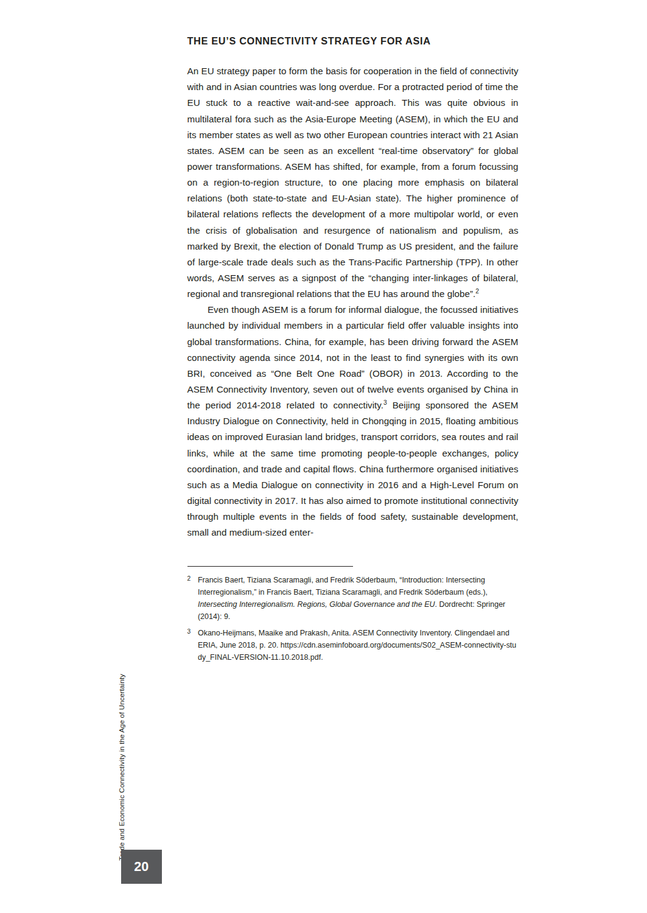Trade and Economic Connectivity in the Age of Uncertainty
20
THE EU’S CONNECTIVITY STRATEGY FOR ASIA
An EU strategy paper to form the basis for cooperation in the field of connectivity with and in Asian countries was long overdue. For a protracted period of time the EU stuck to a reactive wait-and-see approach. This was quite obvious in multilateral fora such as the Asia-Europe Meeting (ASEM), in which the EU and its member states as well as two other European countries interact with 21 Asian states. ASEM can be seen as an excellent “real-time observatory” for global power transformations. ASEM has shifted, for example, from a forum focussing on a region-to-region structure, to one placing more emphasis on bilateral relations (both state-to-state and EU-Asian state). The higher prominence of bilateral relations reflects the development of a more multipolar world, or even the crisis of globalisation and resurgence of nationalism and populism, as marked by Brexit, the election of Donald Trump as US president, and the failure of large-scale trade deals such as the Trans-Pacific Partnership (TPP). In other words, ASEM serves as a signpost of the “changing inter-linkages of bilateral, regional and transregional relations that the EU has around the globe”.2
Even though ASEM is a forum for informal dialogue, the focussed initiatives launched by individual members in a particular field offer valuable insights into global transformations. China, for example, has been driving forward the ASEM connectivity agenda since 2014, not in the least to find synergies with its own BRI, conceived as “One Belt One Road” (OBOR) in 2013. According to the ASEM Connectivity Inventory, seven out of twelve events organised by China in the period 2014-2018 related to connectivity.3 Beijing sponsored the ASEM Industry Dialogue on Connectivity, held in Chongqing in 2015, floating ambitious ideas on improved Eurasian land bridges, transport corridors, sea routes and rail links, while at the same time promoting people-to-people exchanges, policy coordination, and trade and capital flows. China furthermore organised initiatives such as a Media Dialogue on connectivity in 2016 and a High-Level Forum on digital connectivity in 2017. It has also aimed to promote institutional connectivity through multiple events in the fields of food safety, sustainable development, small and medium-sized enter-
2 Francis Baert, Tiziana Scaramagli, and Fredrik Söderbaum, “Introduction: Intersecting Interregionalism,” in Francis Baert, Tiziana Scaramagli, and Fredrik Söderbaum (eds.), Intersecting Interregionalism. Regions, Global Governance and the EU. Dordrecht: Springer (2014): 9.
3 Okano-Heijmans, Maaike and Prakash, Anita. ASEM Connectivity Inventory. Clingendael and ERIA, June 2018, p. 20. https://cdn.aseminfoboard.org/documents/S02_ASEM-connectivity-study_FINAL-VERSION-11.10.2018.pdf.